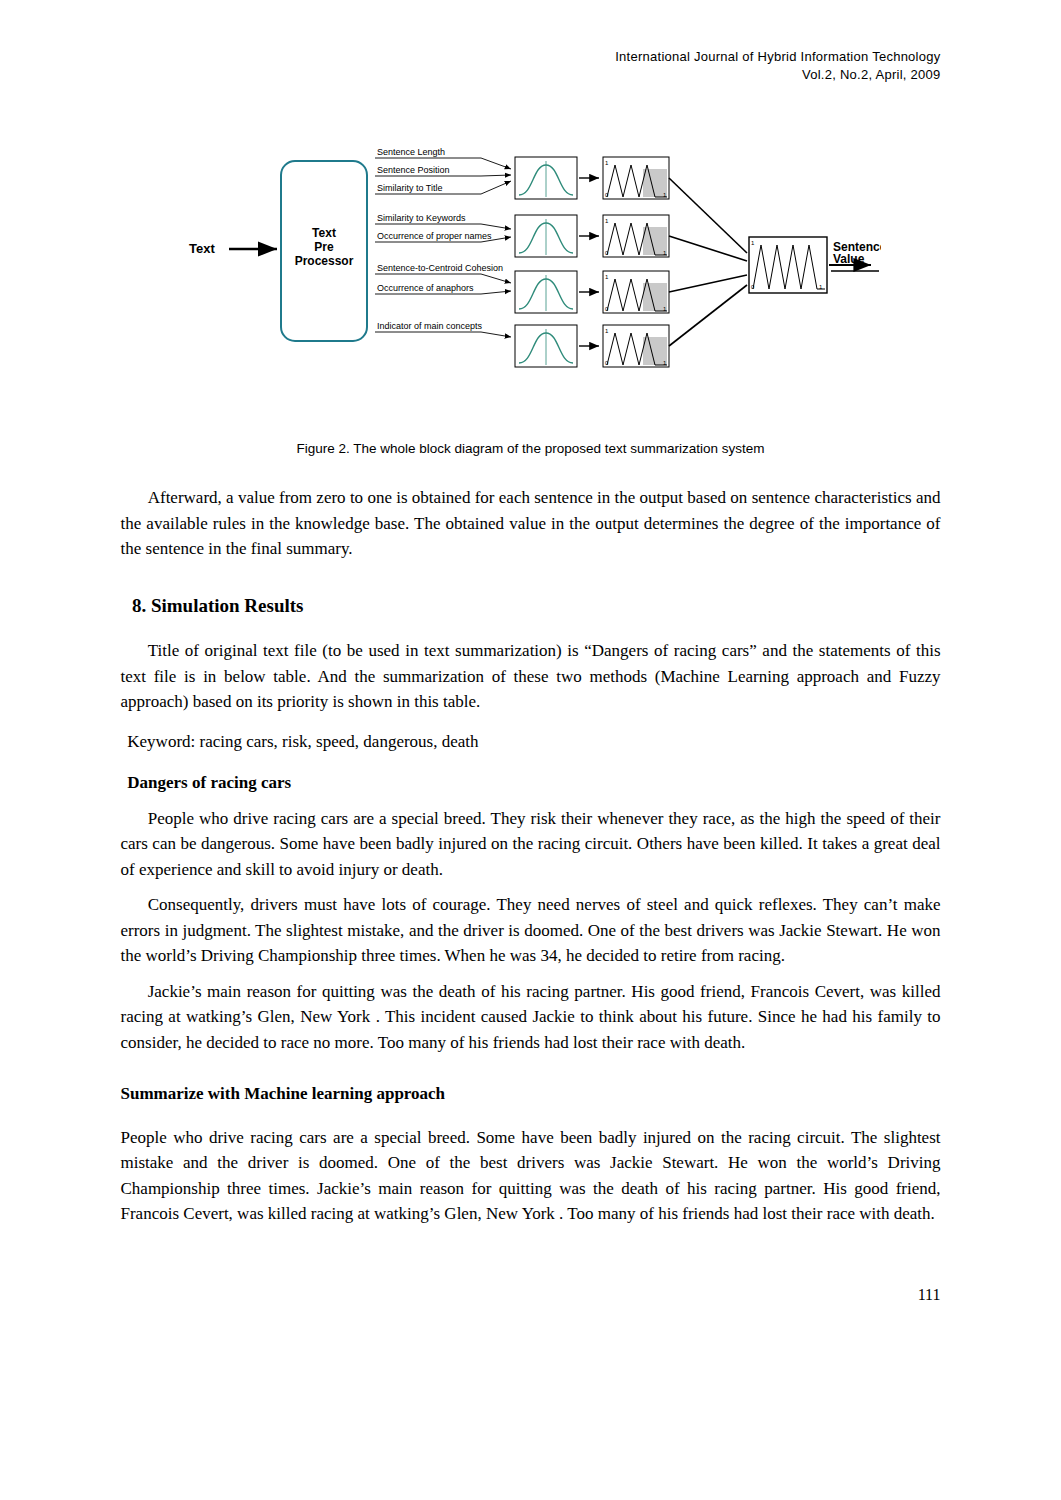International Journal of Hybrid Information Technology
Vol.2, No.2, April, 2009
Text Text Pre Processor Sentence Length Sentence Position Similarity to Title Similarity to Keywords Occurrence of proper names Sentence-to-Centroid Cohesion Occurrence of anaphors Indicator of main concepts 1 0 1 1 0 1 1 0 1 1 0 1 1 0 1 Sentence Value
Figure 2. The whole block diagram of the proposed text summarization system
Afterward, a value from zero to one is obtained for each sentence in the output based on sentence characteristics and the available rules in the knowledge base. The obtained value in the output determines the degree of the importance of the sentence in the final summary.
8. Simulation Results
Title of original text file (to be used in text summarization) is “Dangers of racing cars” and the statements of this text file is in below table. And the summarization of these two methods (Machine Learning approach and Fuzzy approach) based on its priority is shown in this table.
Keyword: racing cars, risk, speed, dangerous, death
Dangers of racing cars
People who drive racing cars are a special breed. They risk their whenever they race, as the high the speed of their cars can be dangerous. Some have been badly injured on the racing circuit. Others have been killed. It takes a great deal of experience and skill to avoid injury or death.
Consequently, drivers must have lots of courage. They need nerves of steel and quick reflexes. They can’t make errors in judgment. The slightest mistake, and the driver is doomed. One of the best drivers was Jackie Stewart. He won the world’s Driving Championship three times. When he was 34, he decided to retire from racing.
Jackie’s main reason for quitting was the death of his racing partner. His good friend, Francois Cevert, was killed racing at watking’s Glen, New York . This incident caused Jackie to think about his future. Since he had his family to consider, he decided to race no more. Too many of his friends had lost their race with death.
Summarize with Machine learning approach
People who drive racing cars are a special breed. Some have been badly injured on the racing circuit. The slightest mistake and the driver is doomed. One of the best drivers was Jackie Stewart. He won the world’s Driving Championship three times. Jackie’s main reason for quitting was the death of his racing partner. His good friend, Francois Cevert, was killed racing at watking’s Glen, New York . Too many of his friends had lost their race with death.
111